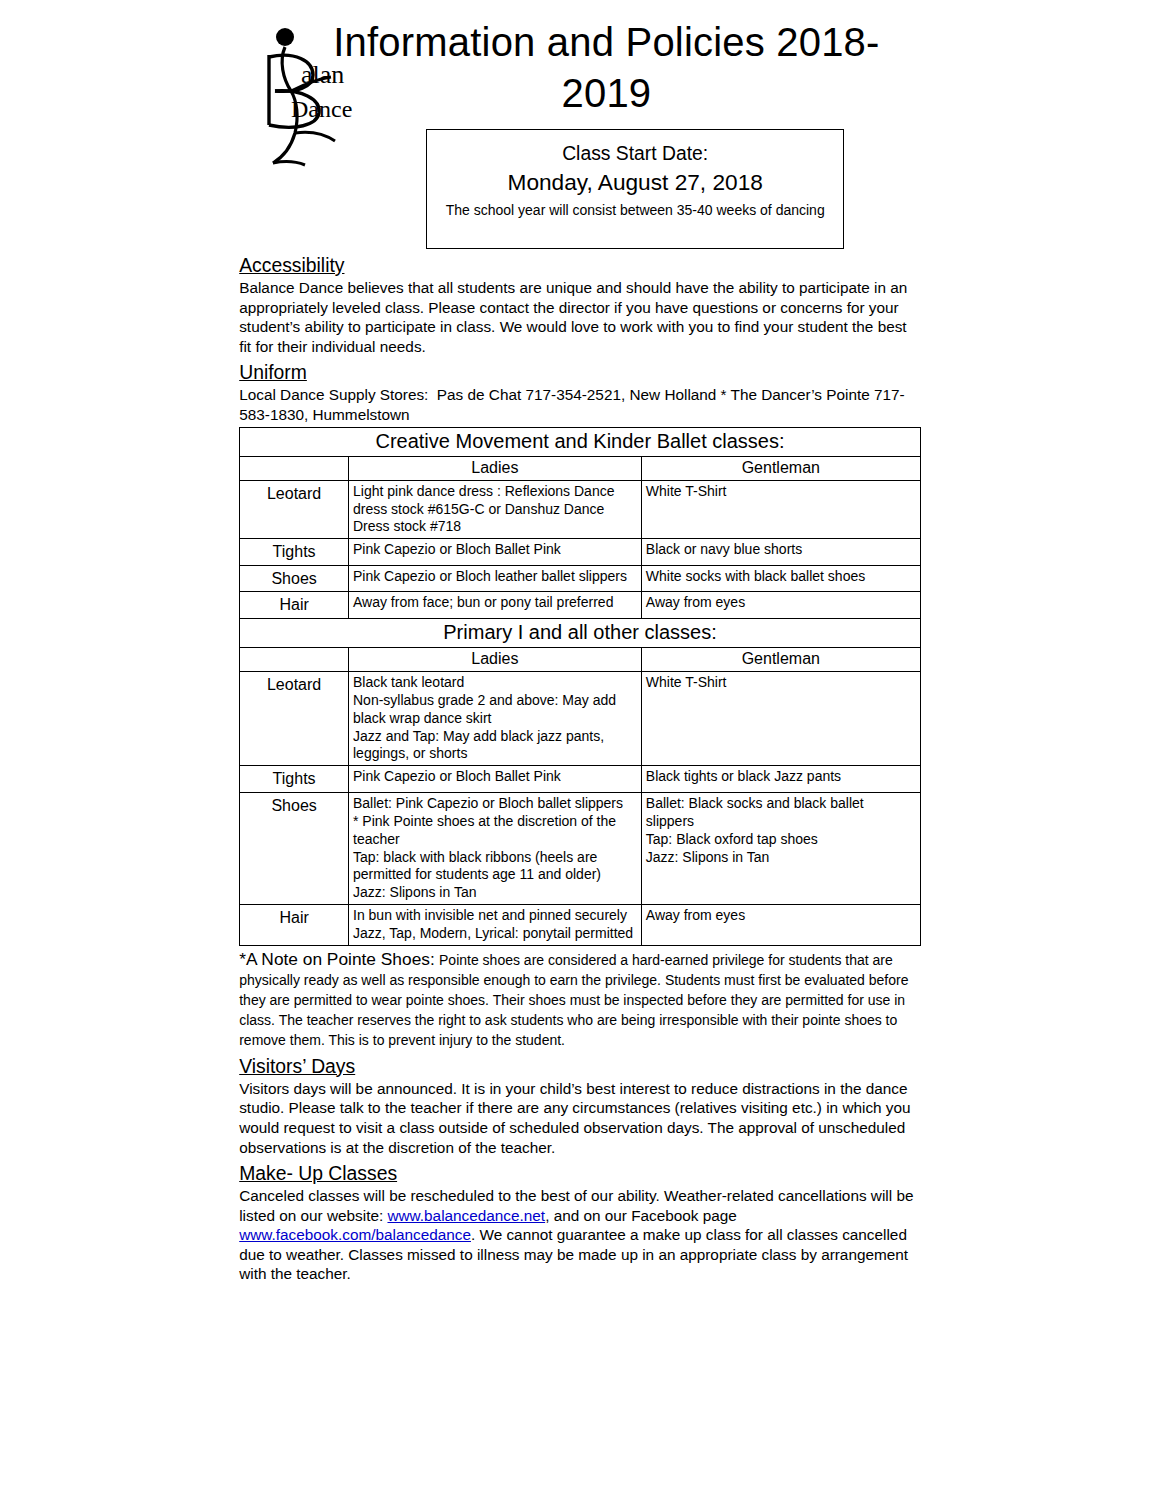alan Dance
Information and Policies 2018-2019
Class Start Date:
Monday, August 27, 2018
The school year will consist between 35-40 weeks of dancing
Accessibility
Balance Dance believes that all students are unique and should have the ability to participate in an appropriately leveled class. Please contact the director if you have questions or concerns for your student’s ability to participate in class. We would love to work with you to find your student the best fit for their individual needs.
Uniform
Local Dance Supply Stores: Pas de Chat 717-354-2521, New Holland * The Dancer’s Pointe 717-583-1830, Hummelstown
| Creative Movement and Kinder Ballet classes: |
| | Ladies | Gentleman |
| Leotard | Light pink dance dress : Reflexions Dance dress stock #615G-C or Danshuz Dance Dress stock #718 | White T-Shirt |
| Tights | Pink Capezio or Bloch Ballet Pink | Black or navy blue shorts |
| Shoes | Pink Capezio or Bloch leather ballet slippers | White socks with black ballet shoes |
| Hair | Away from face; bun or pony tail preferred | Away from eyes |
| Primary I and all other classes: |
| | Ladies | Gentleman |
| Leotard | Black tank leotard Non-syllabus grade 2 and above: May add black wrap dance skirt Jazz and Tap: May add black jazz pants, leggings, or shorts | White T-Shirt |
| Tights | Pink Capezio or Bloch Ballet Pink | Black tights or black Jazz pants |
| Shoes | Ballet: Pink Capezio or Bloch ballet slippers * Pink Pointe shoes at the discretion of the teacher Tap: black with black ribbons (heels are permitted for students age 11 and older) Jazz: Slipons in Tan | Ballet: Black socks and black ballet slippers Tap: Black oxford tap shoes Jazz: Slipons in Tan |
| Hair | In bun with invisible net and pinned securely Jazz, Tap, Modern, Lyrical: ponytail permitted | Away from eyes |
*A Note on Pointe Shoes: Pointe shoes are considered a hard-earned privilege for students that are physically ready as well as responsible enough to earn the privilege. Students must first be evaluated before they are permitted to wear pointe shoes. Their shoes must be inspected before they are permitted for use in class. The teacher reserves the right to ask students who are being irresponsible with their pointe shoes to remove them. This is to prevent injury to the student.
Visitors’ Days
Visitors days will be announced. It is in your child’s best interest to reduce distractions in the dance studio. Please talk to the teacher if there are any circumstances (relatives visiting etc.) in which you would request to visit a class outside of scheduled observation days. The approval of unscheduled observations is at the discretion of the teacher.
Make- Up Classes
Canceled classes will be rescheduled to the best of our ability. Weather-related cancellations will be listed on our website: www.balancedance.net, and on our Facebook page www.facebook.com/balancedance. We cannot guarantee a make up class for all classes cancelled due to weather. Classes missed to illness may be made up in an appropriate class by arrangement with the teacher.